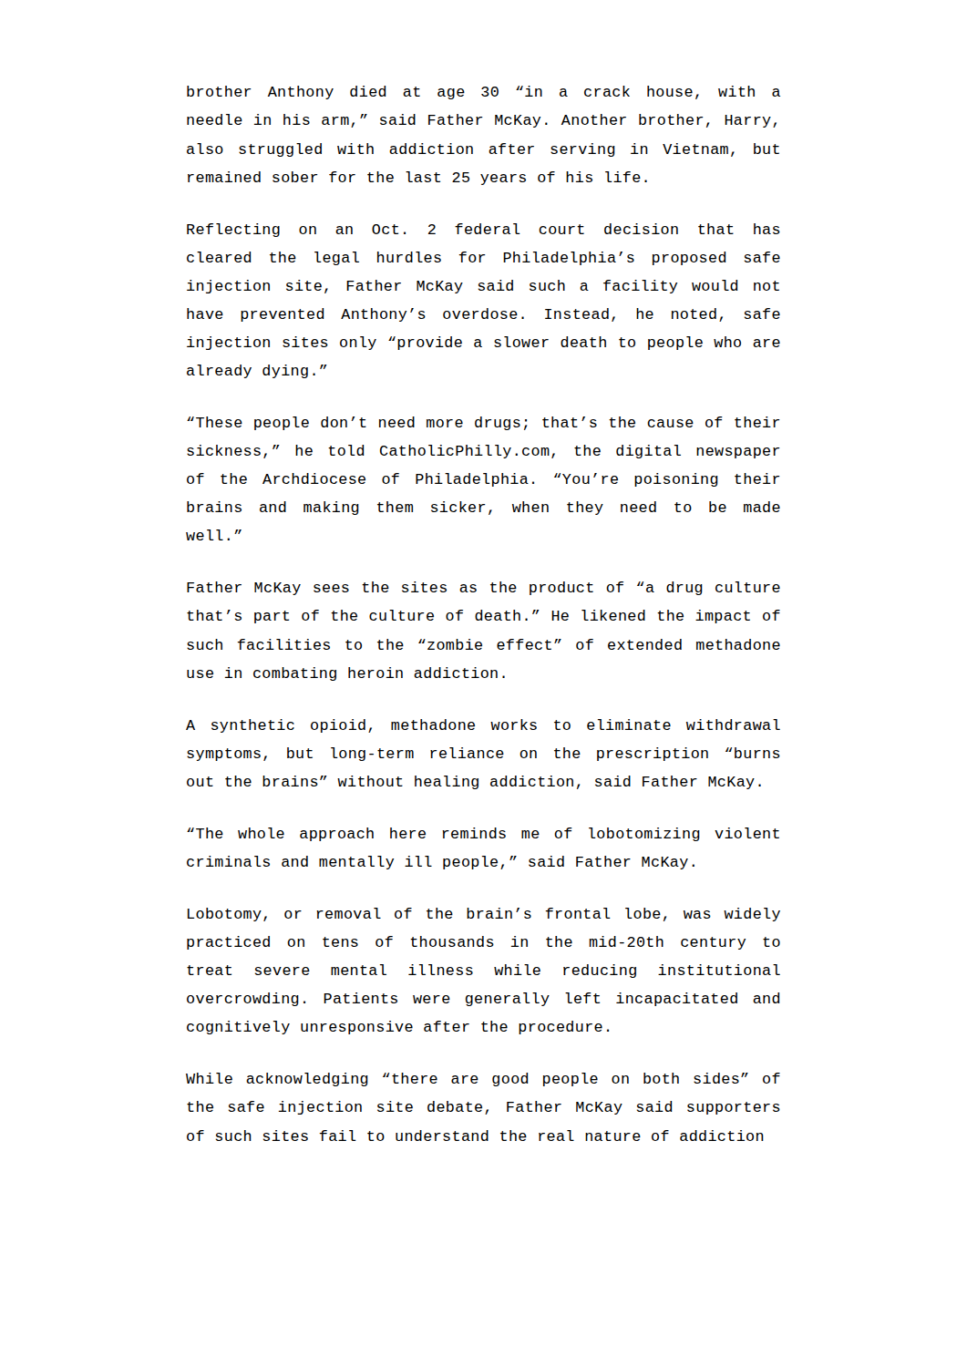brother Anthony died at age 30 “in a crack house, with a needle in his arm,” said Father McKay. Another brother, Harry, also struggled with addiction after serving in Vietnam, but remained sober for the last 25 years of his life.
Reflecting on an Oct. 2 federal court decision that has cleared the legal hurdles for Philadelphia’s proposed safe injection site, Father McKay said such a facility would not have prevented Anthony’s overdose. Instead, he noted, safe injection sites only “provide a slower death to people who are already dying.”
“These people don’t need more drugs; that’s the cause of their sickness,” he told CatholicPhilly.com, the digital newspaper of the Archdiocese of Philadelphia. “You’re poisoning their brains and making them sicker, when they need to be made well.”
Father McKay sees the sites as the product of “a drug culture that’s part of the culture of death.” He likened the impact of such facilities to the “zombie effect” of extended methadone use in combating heroin addiction.
A synthetic opioid, methadone works to eliminate withdrawal symptoms, but long-term reliance on the prescription “burns out the brains” without healing addiction, said Father McKay.
“The whole approach here reminds me of lobotomizing violent criminals and mentally ill people,” said Father McKay.
Lobotomy, or removal of the brain’s frontal lobe, was widely practiced on tens of thousands in the mid-20th century to treat severe mental illness while reducing institutional overcrowding. Patients were generally left incapacitated and cognitively unresponsive after the procedure.
While acknowledging “there are good people on both sides” of the safe injection site debate, Father McKay said supporters of such sites fail to understand the real nature of addiction